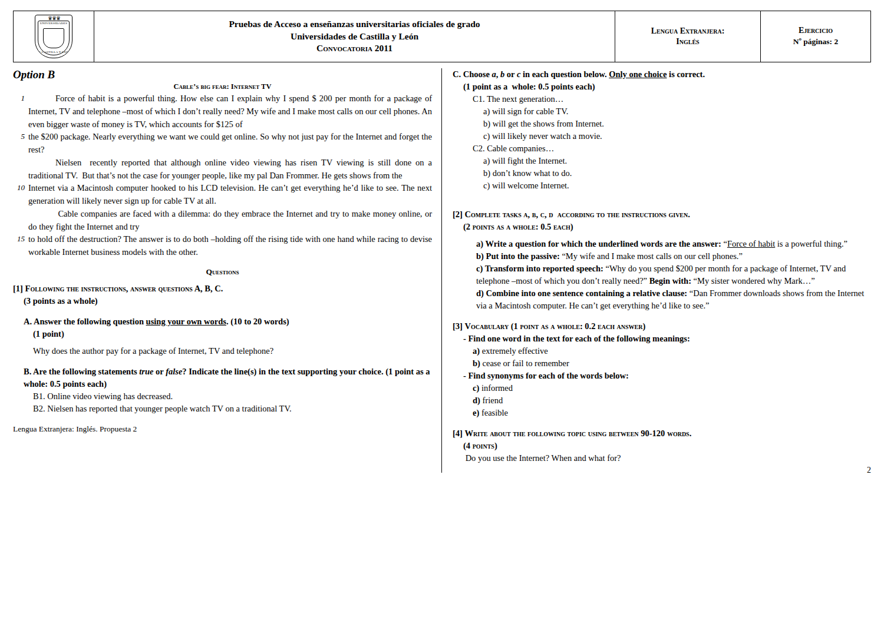| ♛♛♛ UNIVERSIDADES DE CASTILLA Y LEÓN | Pruebas de Acceso a enseñanzas universitarias oficiales de grado Universidades de Castilla y León Convocatoria 2011 | Lengua Extranjera: Inglés | Ejercicio Nº páginas: 2 |
Option B
Cable’s big fear: Internet TV
1 Force of habit is a powerful thing. How else can I explain why I spend $ 200 per month for a package of Internet, TV and telephone –most of which I don’t really need? My wife and I make most calls on our cell phones. An even bigger waste of money is TV, which accounts for $125 of
5the $200 package. Nearly everything we want we could get online. So why not just pay for the Internet and forget the rest?
Nielsen recently reported that although online video viewing has risen TV viewing is still done on a traditional TV. But that’s not the case for younger people, like my pal Dan Frommer. He gets shows from the
10 Internet via a Macintosh computer hooked to his LCD television. He can’t get everything he’d like to see. The next generation will likely never sign up for cable TV at all.
Cable companies are faced with a dilemma: do they embrace the Internet and try to make money online, or do they fight the Internet and try
15to hold off the destruction? The answer is to do both –holding off the rising tide with one hand while racing to devise workable Internet business models with the other.
Questions
[1] Following the instructions, answer questions A, B, C.
(3 points as a whole)
A. Answer the following question using your own words. (10 to 20 words)
(1 point)
Why does the author pay for a package of Internet, TV and telephone?
B. Are the following statements true or false? Indicate the line(s) in the text supporting your choice. (1 point as a whole: 0.5 points each)
B1. Online video viewing has decreased.
B2. Nielsen has reported that younger people watch TV on a traditional TV.
Lengua Extranjera: Inglés. Propuesta 2
C. Choose a, b or c in each question below. Only one choice is correct.
(1 point as a whole: 0.5 points each)
C1. The next generation…
a) will sign for cable TV.
b) will get the shows from Internet.
c) will likely never watch a movie.
C2. Cable companies…
a) will fight the Internet.
b) don’t know what to do.
c) will welcome Internet.
[2] Complete tasks a, b, c, d according to the instructions given.
(2 points as a whole: 0.5 each)
a) Write a question for which the underlined words are the answer: “Force of habit is a powerful thing.”
b) Put into the passive: “My wife and I make most calls on our cell phones.”
c) Transform into reported speech: “Why do you spend $200 per month for a package of Internet, TV and telephone –most of which you don’t really need?” Begin with: “My sister wondered why Mark…”
d) Combine into one sentence containing a relative clause: “Dan Frommer downloads shows from the Internet via a Macintosh computer. He can’t get everything he’d like to see.”
[3] Vocabulary (1 point as a whole: 0.2 each answer)
- Find one word in the text for each of the following meanings:
a) extremely effective
b) cease or fail to remember
- Find synonyms for each of the words below:
c) informed
d) friend
e) feasible
[4] Write about the following topic using between 90-120 words.
(4 points)
Do you use the Internet? When and what for?
2